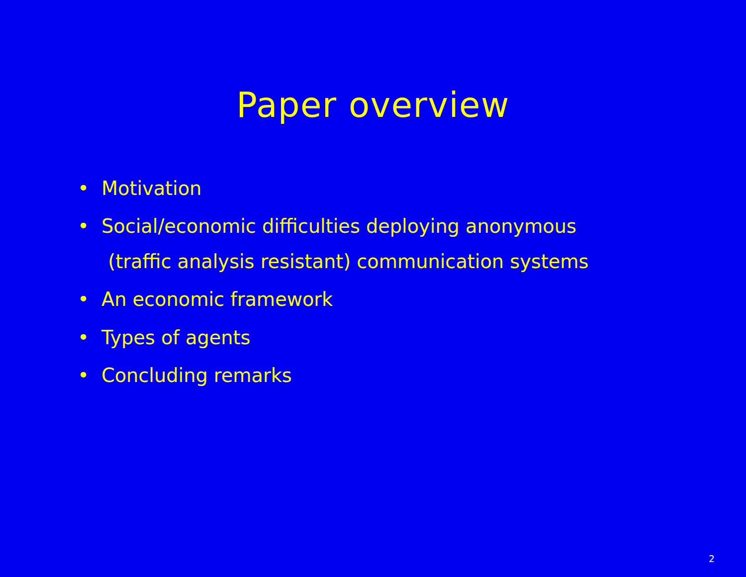Paper overview
Motivation
Social/economic difficulties deploying anonymous (traffic analysis resistant) communication systems
An economic framework
Types of agents
Concluding remarks
2